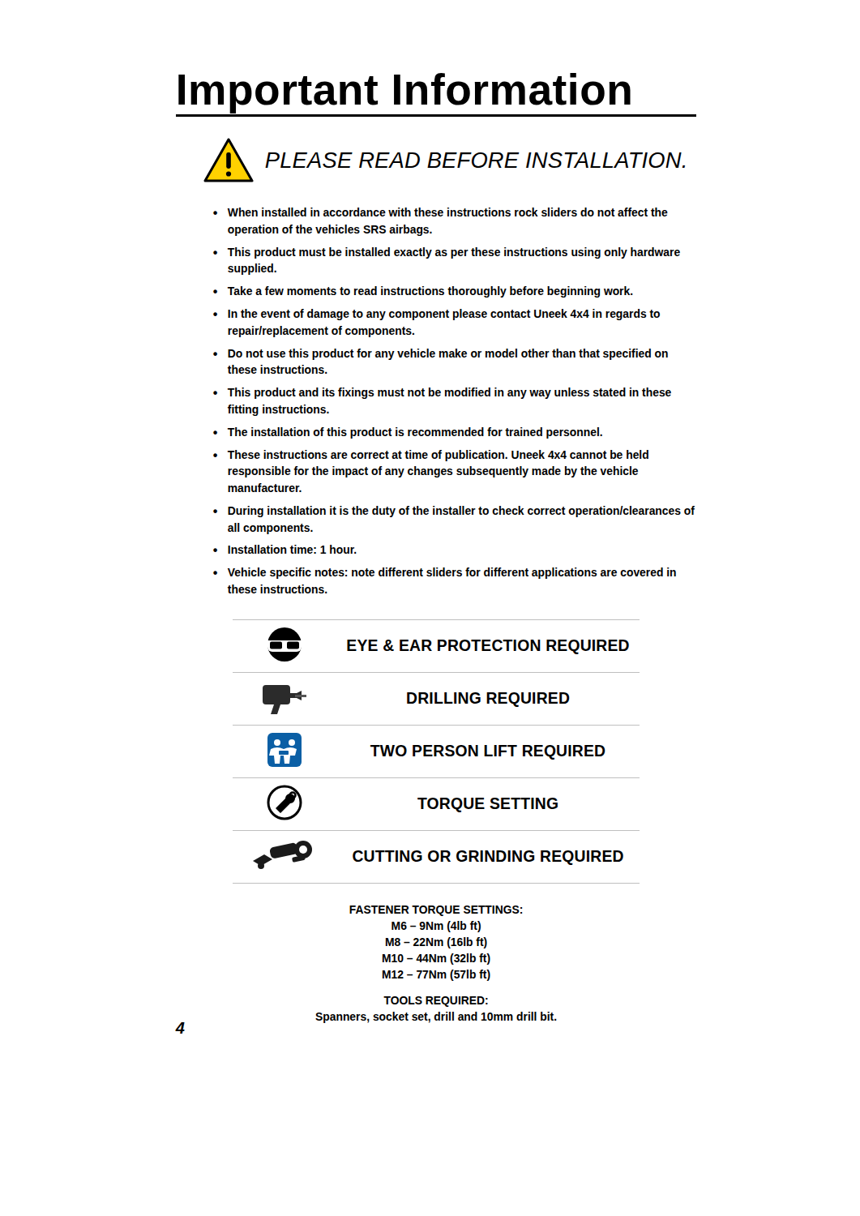Important Information
PLEASE READ BEFORE INSTALLATION.
When installed in accordance with these instructions rock sliders do not affect the operation of the vehicles SRS airbags.
This product must be installed exactly as per these instructions using only hardware supplied.
Take a few moments to read instructions thoroughly before beginning work.
In the event of damage to any component please contact Uneek 4x4 in regards to repair/replacement of components.
Do not use this product for any vehicle make or model other than that specified on these instructions.
This product and its fixings must not be modified in any way unless stated in these fitting instructions.
The installation of this product is recommended for trained personnel.
These instructions are correct at time of publication. Uneek 4x4 cannot be held responsible for the impact of any changes subsequently made by the vehicle manufacturer.
During installation it is the duty of the installer to check correct operation/clearances of all components.
Installation time: 1 hour.
Vehicle specific notes: note different sliders for different applications are covered in these instructions.
| | EYE & EAR PROTECTION REQUIRED |
| | DRILLING REQUIRED |
| | TWO PERSON LIFT REQUIRED |
| | TORQUE SETTING |
| | CUTTING OR GRINDING REQUIRED |
FASTENER TORQUE SETTINGS:
M6 – 9Nm (4lb ft)
M8 – 22Nm (16lb ft)
M10 – 44Nm (32lb ft)
M12 – 77Nm (57lb ft)
TOOLS REQUIRED:
Spanners, socket set, drill and 10mm drill bit.
4